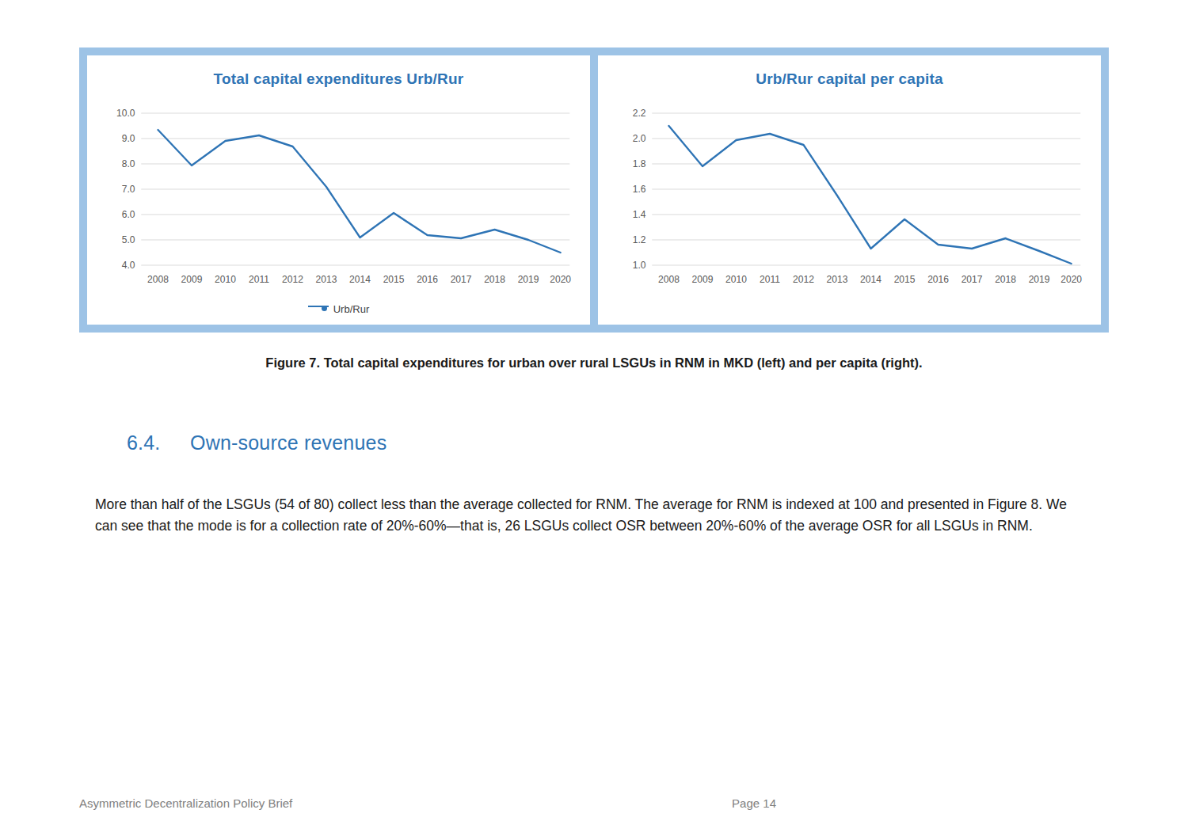Total capital expenditures Urb/Rur
10.0 9.0 8.0 7.0 6.0 5.0 4.0 2008 2009 2010 2011 2012 2013 2014 2015 2016 2017 2018 2019 2020
Urb/Rur
Urb/Rur capital per capita
2.2 2.0 1.8 1.6 1.4 1.2 1.0 2008 2009 2010 2011 2012 2013 2014 2015 2016 2017 2018 2019 2020
Figure 7. Total capital expenditures for urban over rural LSGUs in RNM in MKD (left) and per capita (right).
6.4. Own-source revenues
More than half of the LSGUs (54 of 80) collect less than the average collected for RNM. The average for RNM is indexed at 100 and presented in Figure 8. We can see that the mode is for a collection rate of 20%-60%—that is, 26 LSGUs collect OSR between 20%-60% of the average OSR for all LSGUs in RNM.
Asymmetric Decentralization Policy Brief
Page 14